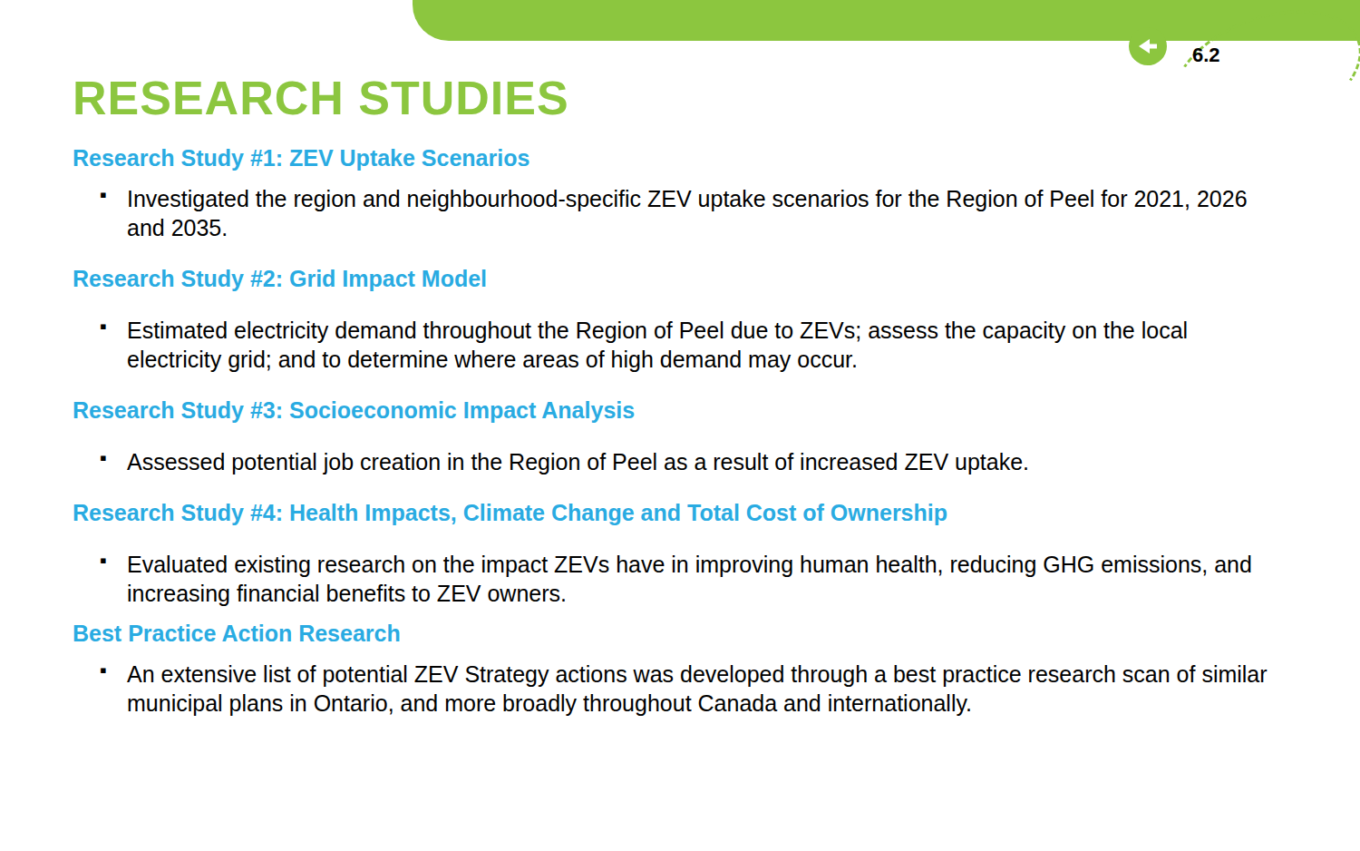6.2
RESEARCH STUDIES
Research Study #1: ZEV Uptake Scenarios
Investigated the region and neighbourhood-specific ZEV uptake scenarios for the Region of Peel for 2021, 2026 and 2035.
Research Study #2: Grid Impact Model
Estimated electricity demand throughout the Region of Peel due to ZEVs; assess the capacity on the local electricity grid; and to determine where areas of high demand may occur.
Research Study #3: Socioeconomic Impact Analysis
Assessed potential job creation in the Region of Peel as a result of increased ZEV uptake.
Research Study #4: Health Impacts, Climate Change and Total Cost of Ownership
Evaluated existing research on the impact ZEVs have in improving human health, reducing GHG emissions, and increasing financial benefits to ZEV owners.
Best Practice Action Research
An extensive list of potential ZEV Strategy actions was developed through a best practice research scan of similar municipal plans in Ontario, and more broadly throughout Canada and internationally.